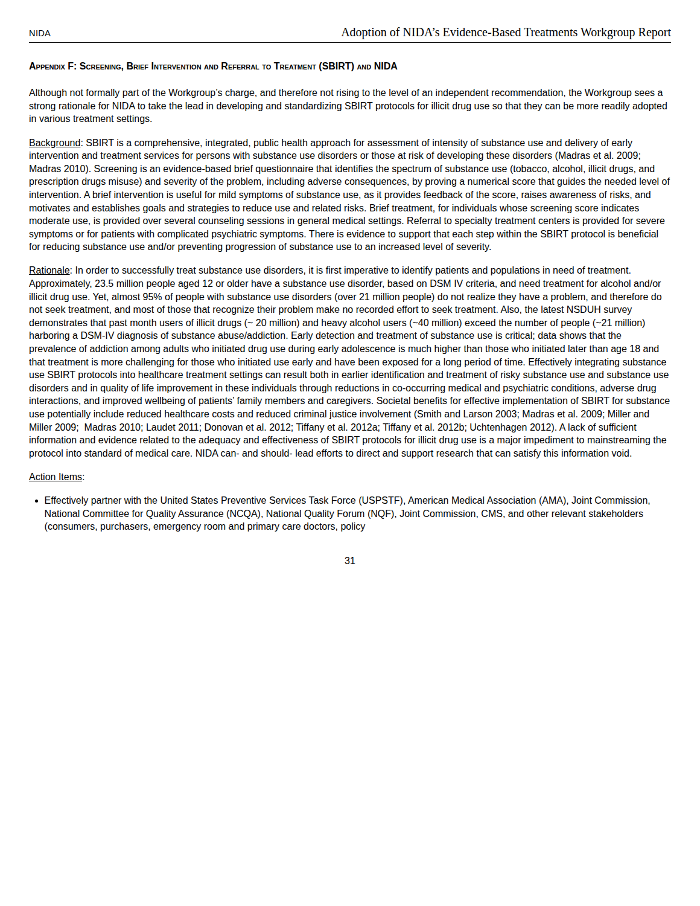NIDA Adoption of NIDA’s Evidence-Based Treatments Workgroup Report
Appendix F: Screening, Brief Intervention and Referral to Treatment (SBIRT) and NIDA
Although not formally part of the Workgroup’s charge, and therefore not rising to the level of an independent recommendation, the Workgroup sees a strong rationale for NIDA to take the lead in developing and standardizing SBIRT protocols for illicit drug use so that they can be more readily adopted in various treatment settings.
Background: SBIRT is a comprehensive, integrated, public health approach for assessment of intensity of substance use and delivery of early intervention and treatment services for persons with substance use disorders or those at risk of developing these disorders (Madras et al. 2009; Madras 2010). Screening is an evidence-based brief questionnaire that identifies the spectrum of substance use (tobacco, alcohol, illicit drugs, and prescription drugs misuse) and severity of the problem, including adverse consequences, by proving a numerical score that guides the needed level of intervention. A brief intervention is useful for mild symptoms of substance use, as it provides feedback of the score, raises awareness of risks, and motivates and establishes goals and strategies to reduce use and related risks. Brief treatment, for individuals whose screening score indicates moderate use, is provided over several counseling sessions in general medical settings. Referral to specialty treatment centers is provided for severe symptoms or for patients with complicated psychiatric symptoms. There is evidence to support that each step within the SBIRT protocol is beneficial for reducing substance use and/or preventing progression of substance use to an increased level of severity.
Rationale: In order to successfully treat substance use disorders, it is first imperative to identify patients and populations in need of treatment. Approximately, 23.5 million people aged 12 or older have a substance use disorder, based on DSM IV criteria, and need treatment for alcohol and/or illicit drug use. Yet, almost 95% of people with substance use disorders (over 21 million people) do not realize they have a problem, and therefore do not seek treatment, and most of those that recognize their problem make no recorded effort to seek treatment. Also, the latest NSDUH survey demonstrates that past month users of illicit drugs (~ 20 million) and heavy alcohol users (~40 million) exceed the number of people (~21 million) harboring a DSM-IV diagnosis of substance abuse/addiction. Early detection and treatment of substance use is critical; data shows that the prevalence of addiction among adults who initiated drug use during early adolescence is much higher than those who initiated later than age 18 and that treatment is more challenging for those who initiated use early and have been exposed for a long period of time. Effectively integrating substance use SBIRT protocols into healthcare treatment settings can result both in earlier identification and treatment of risky substance use and substance use disorders and in quality of life improvement in these individuals through reductions in co-occurring medical and psychiatric conditions, adverse drug interactions, and improved wellbeing of patients’ family members and caregivers. Societal benefits for effective implementation of SBIRT for substance use potentially include reduced healthcare costs and reduced criminal justice involvement (Smith and Larson 2003; Madras et al. 2009; Miller and Miller 2009; Madras 2010; Laudet 2011; Donovan et al. 2012; Tiffany et al. 2012a; Tiffany et al. 2012b; Uchtenhagen 2012). A lack of sufficient information and evidence related to the adequacy and effectiveness of SBIRT protocols for illicit drug use is a major impediment to mainstreaming the protocol into standard of medical care. NIDA can- and should- lead efforts to direct and support research that can satisfy this information void.
Action Items:
Effectively partner with the United States Preventive Services Task Force (USPSTF), American Medical Association (AMA), Joint Commission, National Committee for Quality Assurance (NCQA), National Quality Forum (NQF), Joint Commission, CMS, and other relevant stakeholders (consumers, purchasers, emergency room and primary care doctors, policy
31